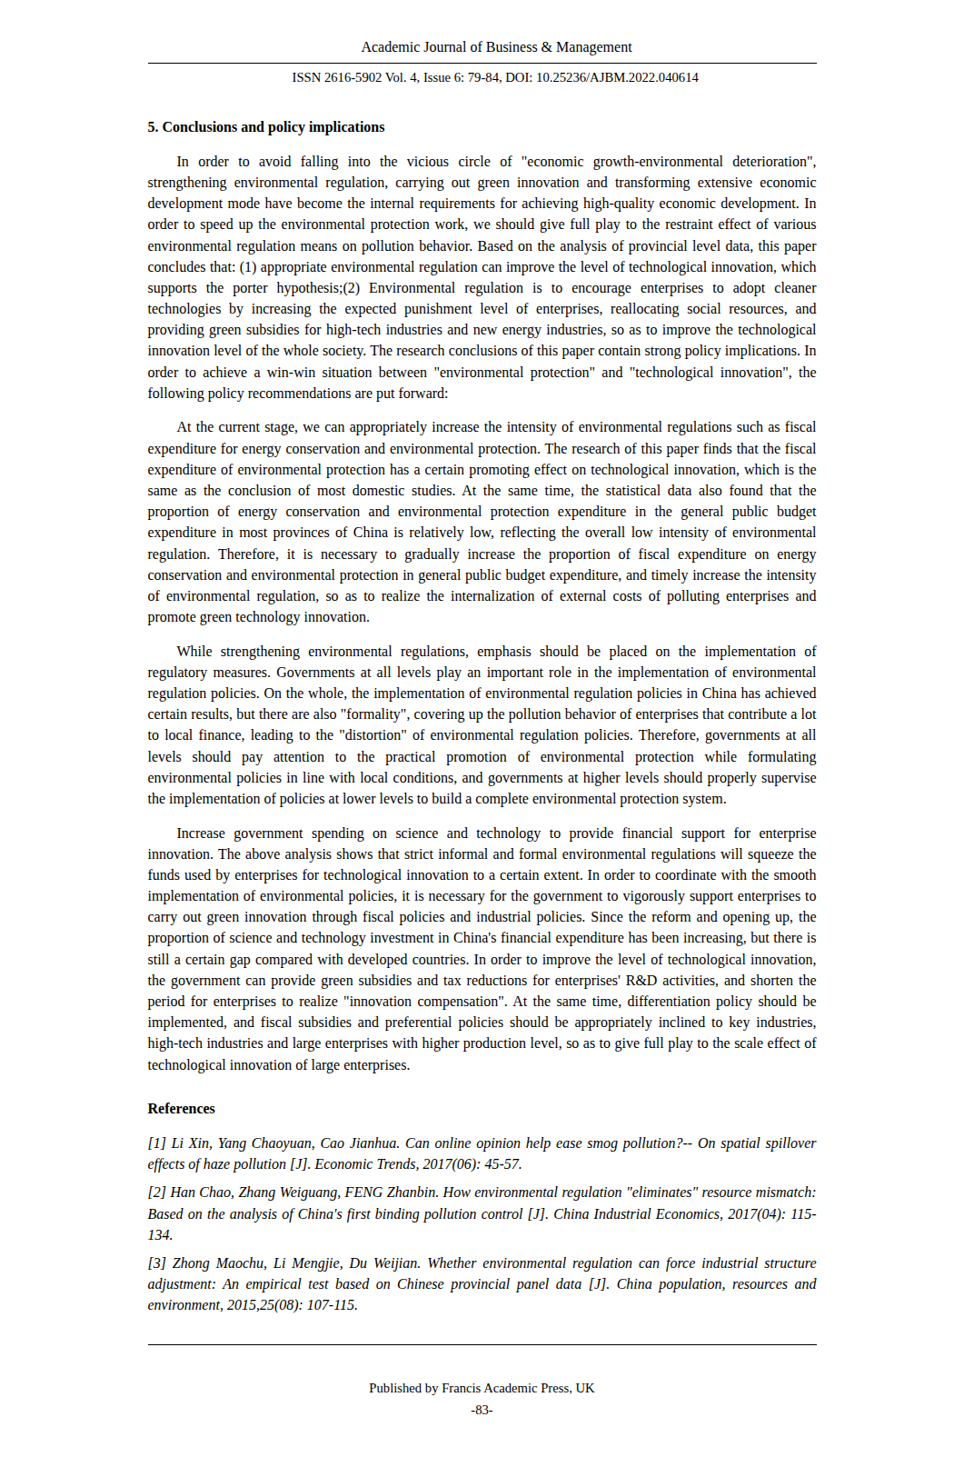Academic Journal of Business & Management
ISSN 2616-5902 Vol. 4, Issue 6: 79-84, DOI: 10.25236/AJBM.2022.040614
5. Conclusions and policy implications
In order to avoid falling into the vicious circle of "economic growth-environmental deterioration", strengthening environmental regulation, carrying out green innovation and transforming extensive economic development mode have become the internal requirements for achieving high-quality economic development. In order to speed up the environmental protection work, we should give full play to the restraint effect of various environmental regulation means on pollution behavior. Based on the analysis of provincial level data, this paper concludes that: (1) appropriate environmental regulation can improve the level of technological innovation, which supports the porter hypothesis;(2) Environmental regulation is to encourage enterprises to adopt cleaner technologies by increasing the expected punishment level of enterprises, reallocating social resources, and providing green subsidies for high-tech industries and new energy industries, so as to improve the technological innovation level of the whole society. The research conclusions of this paper contain strong policy implications. In order to achieve a win-win situation between "environmental protection" and "technological innovation", the following policy recommendations are put forward:
At the current stage, we can appropriately increase the intensity of environmental regulations such as fiscal expenditure for energy conservation and environmental protection. The research of this paper finds that the fiscal expenditure of environmental protection has a certain promoting effect on technological innovation, which is the same as the conclusion of most domestic studies. At the same time, the statistical data also found that the proportion of energy conservation and environmental protection expenditure in the general public budget expenditure in most provinces of China is relatively low, reflecting the overall low intensity of environmental regulation. Therefore, it is necessary to gradually increase the proportion of fiscal expenditure on energy conservation and environmental protection in general public budget expenditure, and timely increase the intensity of environmental regulation, so as to realize the internalization of external costs of polluting enterprises and promote green technology innovation.
While strengthening environmental regulations, emphasis should be placed on the implementation of regulatory measures. Governments at all levels play an important role in the implementation of environmental regulation policies. On the whole, the implementation of environmental regulation policies in China has achieved certain results, but there are also "formality", covering up the pollution behavior of enterprises that contribute a lot to local finance, leading to the "distortion" of environmental regulation policies. Therefore, governments at all levels should pay attention to the practical promotion of environmental protection while formulating environmental policies in line with local conditions, and governments at higher levels should properly supervise the implementation of policies at lower levels to build a complete environmental protection system.
Increase government spending on science and technology to provide financial support for enterprise innovation. The above analysis shows that strict informal and formal environmental regulations will squeeze the funds used by enterprises for technological innovation to a certain extent. In order to coordinate with the smooth implementation of environmental policies, it is necessary for the government to vigorously support enterprises to carry out green innovation through fiscal policies and industrial policies. Since the reform and opening up, the proportion of science and technology investment in China's financial expenditure has been increasing, but there is still a certain gap compared with developed countries. In order to improve the level of technological innovation, the government can provide green subsidies and tax reductions for enterprises' R&D activities, and shorten the period for enterprises to realize "innovation compensation". At the same time, differentiation policy should be implemented, and fiscal subsidies and preferential policies should be appropriately inclined to key industries, high-tech industries and large enterprises with higher production level, so as to give full play to the scale effect of technological innovation of large enterprises.
References
[1] Li Xin, Yang Chaoyuan, Cao Jianhua. Can online opinion help ease smog pollution?-- On spatial spillover effects of haze pollution [J]. Economic Trends, 2017(06): 45-57.
[2] Han Chao, Zhang Weiguang, FENG Zhanbin. How environmental regulation "eliminates" resource mismatch: Based on the analysis of China's first binding pollution control [J]. China Industrial Economics, 2017(04): 115-134.
[3] Zhong Maochu, Li Mengjie, Du Weijian. Whether environmental regulation can force industrial structure adjustment: An empirical test based on Chinese provincial panel data [J]. China population, resources and environment, 2015,25(08): 107-115.
Published by Francis Academic Press, UK
-83-